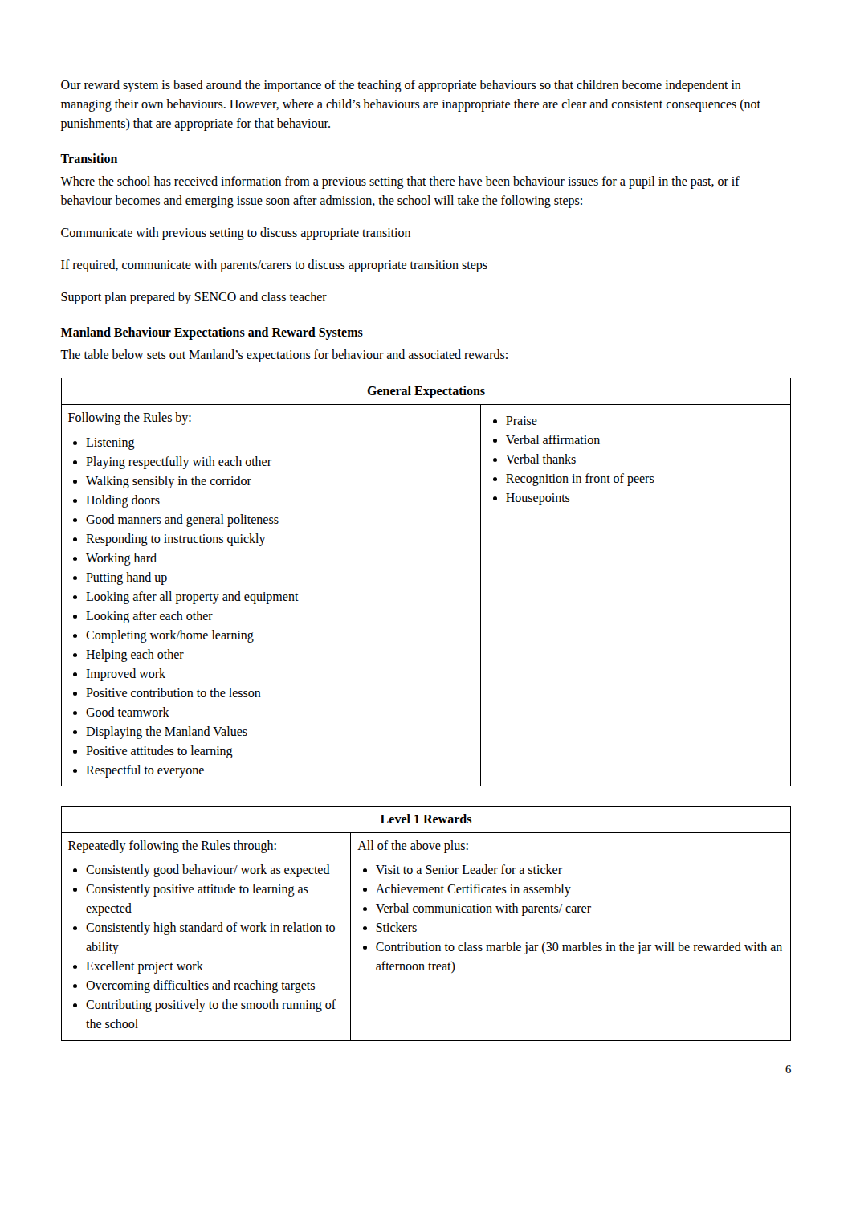Our reward system is based around the importance of the teaching of appropriate behaviours so that children become independent in managing their own behaviours. However, where a child’s behaviours are inappropriate there are clear and consistent consequences (not punishments) that are appropriate for that behaviour.
Transition
Where the school has received information from a previous setting that there have been behaviour issues for a pupil in the past, or if behaviour becomes and emerging issue soon after admission, the school will take the following steps:
Communicate with previous setting to discuss appropriate transition
If required, communicate with parents/carers to discuss appropriate transition steps
Support plan prepared by SENCO and class teacher
Manland Behaviour Expectations and Reward Systems
The table below sets out Manland’s expectations for behaviour and associated rewards:
| General Expectations |
| --- |
| Following the Rules by: Listening Playing respectfully with each other Walking sensibly in the corridor Holding doors Good manners and general politeness Responding to instructions quickly Working hard Putting hand up Looking after all property and equipment Looking after each other Completing work/home learning Helping each other Improved work Positive contribution to the lesson Good teamwork Displaying the Manland Values Positive attitudes to learning Respectful to everyone | Praise Verbal affirmation Verbal thanks Recognition in front of peers Housepoints |
| Level 1 Rewards |
| --- |
| Repeatedly following the Rules through: Consistently good behaviour/ work as expected Consistently positive attitude to learning as expected Consistently high standard of work in relation to ability Excellent project work Overcoming difficulties and reaching targets Contributing positively to the smooth running of the school | All of the above plus: Visit to a Senior Leader for a sticker Achievement Certificates in assembly Verbal communication with parents/ carer Stickers Contribution to class marble jar (30 marbles in the jar will be rewarded with an afternoon treat) |
6